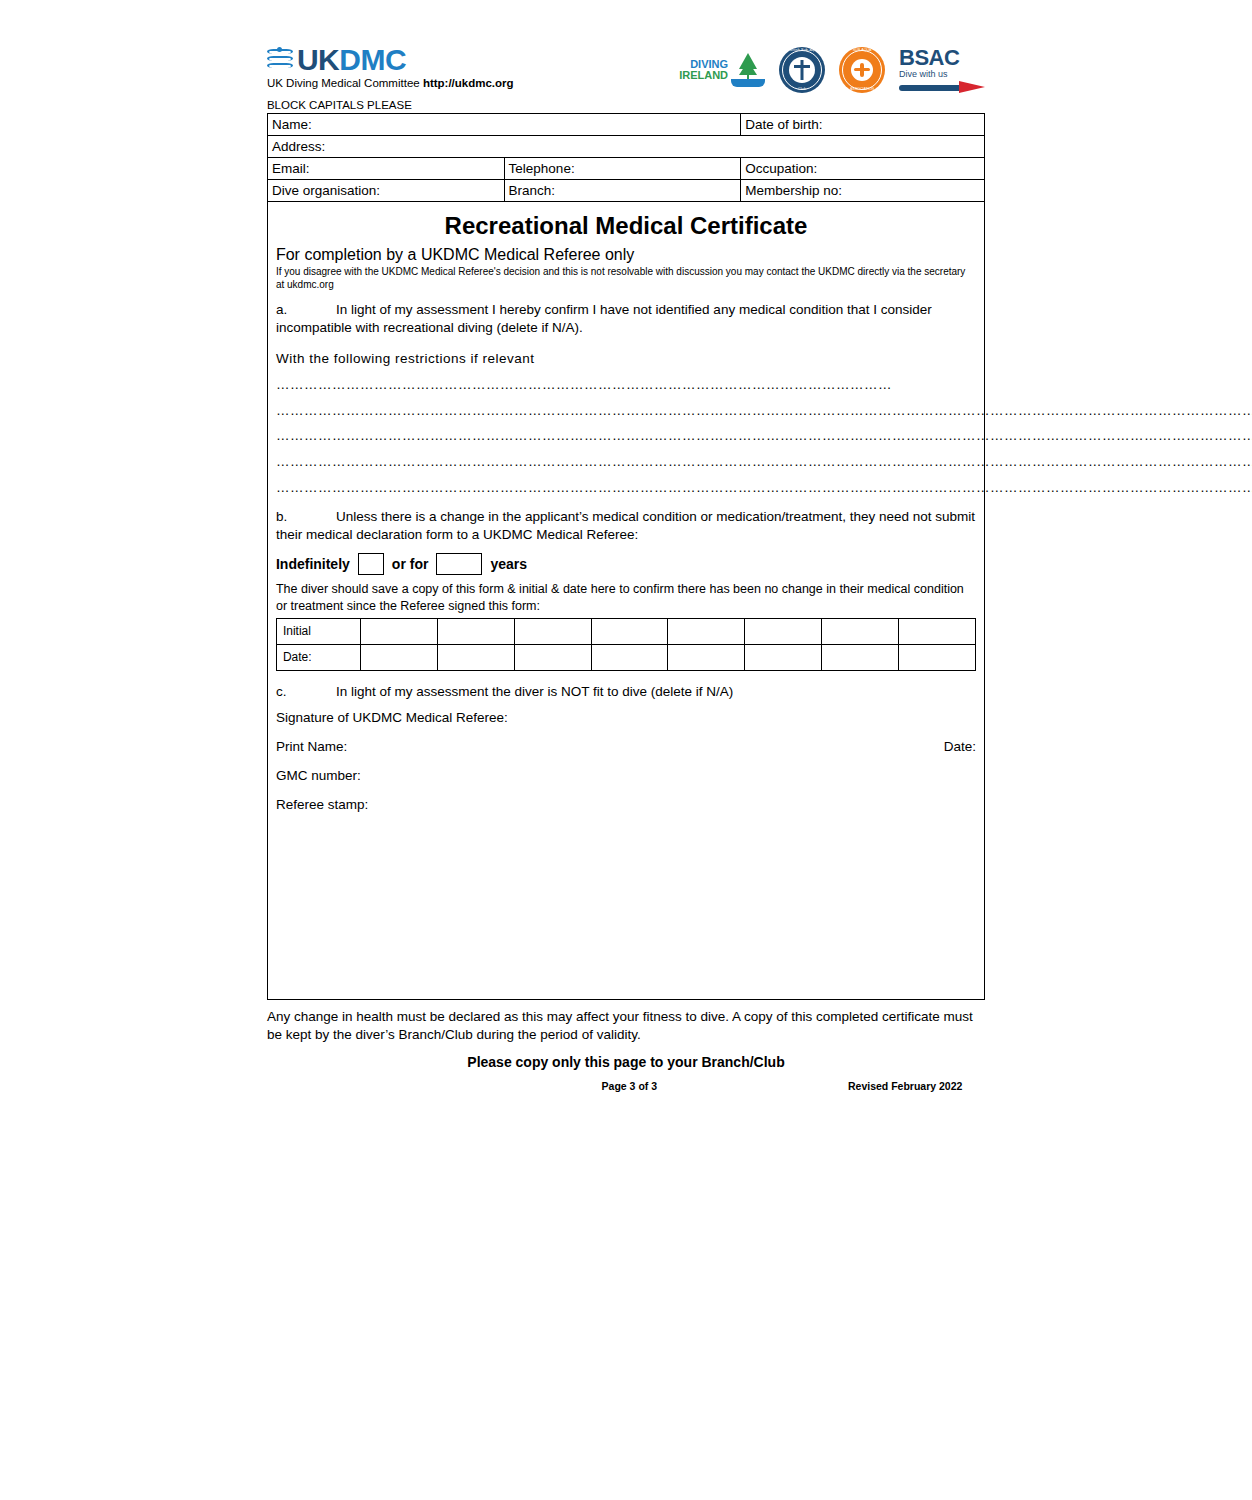UKDMC
UK Diving Medical Committee http://ukdmc.org
DIVING
IRELAND
Scottish Sub-Aqua
Club
SUB-AQUA
ASSOCIATION
BSAC
Dive with us
BLOCK CAPITALS PLEASE
| Name: | Date of birth: |
| Address: |
| Email: | Telephone: | Occupation: |
| Dive organisation: | Branch: | Membership no: |
Recreational Medical Certificate
For completion by a UKDMC Medical Referee only
If you disagree with the UKDMC Medical Referee's decision and this is not resolvable with discussion you may contact the UKDMC directly via the secretary at ukdmc.org
a. In light of my assessment I hereby confirm I have not identified any medical condition that I consider incompatible with recreational diving (delete if N/A).
With the following restrictions if relevant ……………………………………………………………………………………………………………………
………………………………………………………………………………………………………………………………………………………………………………………………
………………………………………………………………………………………………………………………………………………………………………………………………
………………………………………………………………………………………………………………………………………………………………………………………………
………………………………………………………………………………………………………………………………………………………………………………………………
b. Unless there is a change in the applicant’s medical condition or medication/treatment, they need not submit their medical declaration form to a UKDMC Medical Referee:
Indefinitely or for years
The diver should save a copy of this form & initial & date here to confirm there has been no change in their medical condition or treatment since the Referee signed this form:
| Initial | | | | | | | | |
| Date: | | | | | | | | |
c. In light of my assessment the diver is NOT fit to dive (delete if N/A)
Signature of UKDMC Medical Referee:
Print Name:
Date:
GMC number:
Referee stamp:
Any change in health must be declared as this may affect your fitness to dive. A copy of this completed certificate must be kept by the diver’s Branch/Club during the period of validity.
Please copy only this page to your Branch/Club
Page 3 of 3 Revised February 2022